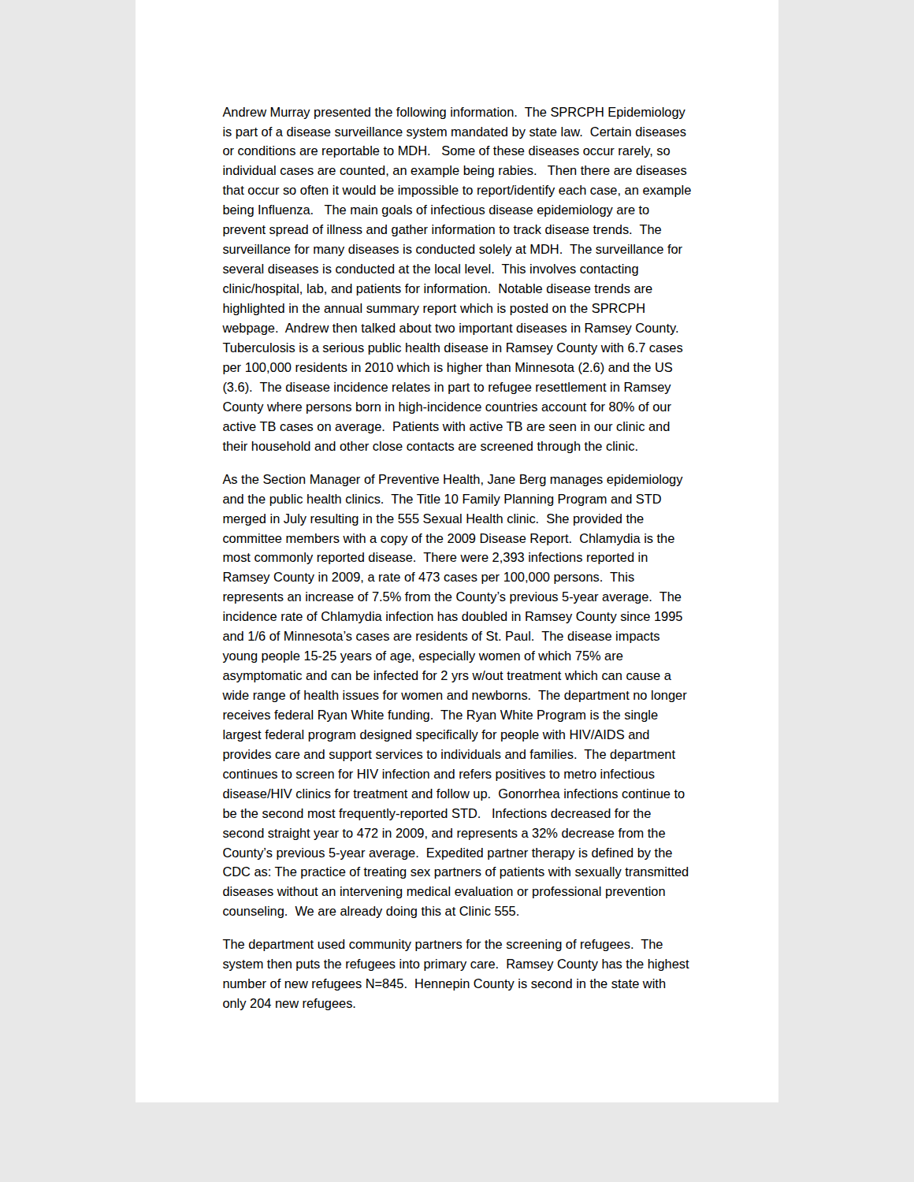Andrew Murray presented the following information. The SPRCPH Epidemiology is part of a disease surveillance system mandated by state law. Certain diseases or conditions are reportable to MDH. Some of these diseases occur rarely, so individual cases are counted, an example being rabies. Then there are diseases that occur so often it would be impossible to report/identify each case, an example being Influenza. The main goals of infectious disease epidemiology are to prevent spread of illness and gather information to track disease trends. The surveillance for many diseases is conducted solely at MDH. The surveillance for several diseases is conducted at the local level. This involves contacting clinic/hospital, lab, and patients for information. Notable disease trends are highlighted in the annual summary report which is posted on the SPRCPH webpage. Andrew then talked about two important diseases in Ramsey County. Tuberculosis is a serious public health disease in Ramsey County with 6.7 cases per 100,000 residents in 2010 which is higher than Minnesota (2.6) and the US (3.6). The disease incidence relates in part to refugee resettlement in Ramsey County where persons born in high-incidence countries account for 80% of our active TB cases on average. Patients with active TB are seen in our clinic and their household and other close contacts are screened through the clinic.
As the Section Manager of Preventive Health, Jane Berg manages epidemiology and the public health clinics. The Title 10 Family Planning Program and STD merged in July resulting in the 555 Sexual Health clinic. She provided the committee members with a copy of the 2009 Disease Report. Chlamydia is the most commonly reported disease. There were 2,393 infections reported in Ramsey County in 2009, a rate of 473 cases per 100,000 persons. This represents an increase of 7.5% from the County’s previous 5-year average. The incidence rate of Chlamydia infection has doubled in Ramsey County since 1995 and 1/6 of Minnesota’s cases are residents of St. Paul. The disease impacts young people 15-25 years of age, especially women of which 75% are asymptomatic and can be infected for 2 yrs w/out treatment which can cause a wide range of health issues for women and newborns. The department no longer receives federal Ryan White funding. The Ryan White Program is the single largest federal program designed specifically for people with HIV/AIDS and provides care and support services to individuals and families. The department continues to screen for HIV infection and refers positives to metro infectious disease/HIV clinics for treatment and follow up. Gonorrhea infections continue to be the second most frequently-reported STD. Infections decreased for the second straight year to 472 in 2009, and represents a 32% decrease from the County’s previous 5-year average. Expedited partner therapy is defined by the CDC as: The practice of treating sex partners of patients with sexually transmitted diseases without an intervening medical evaluation or professional prevention counseling. We are already doing this at Clinic 555.
The department used community partners for the screening of refugees. The system then puts the refugees into primary care. Ramsey County has the highest number of new refugees N=845. Hennepin County is second in the state with only 204 new refugees.